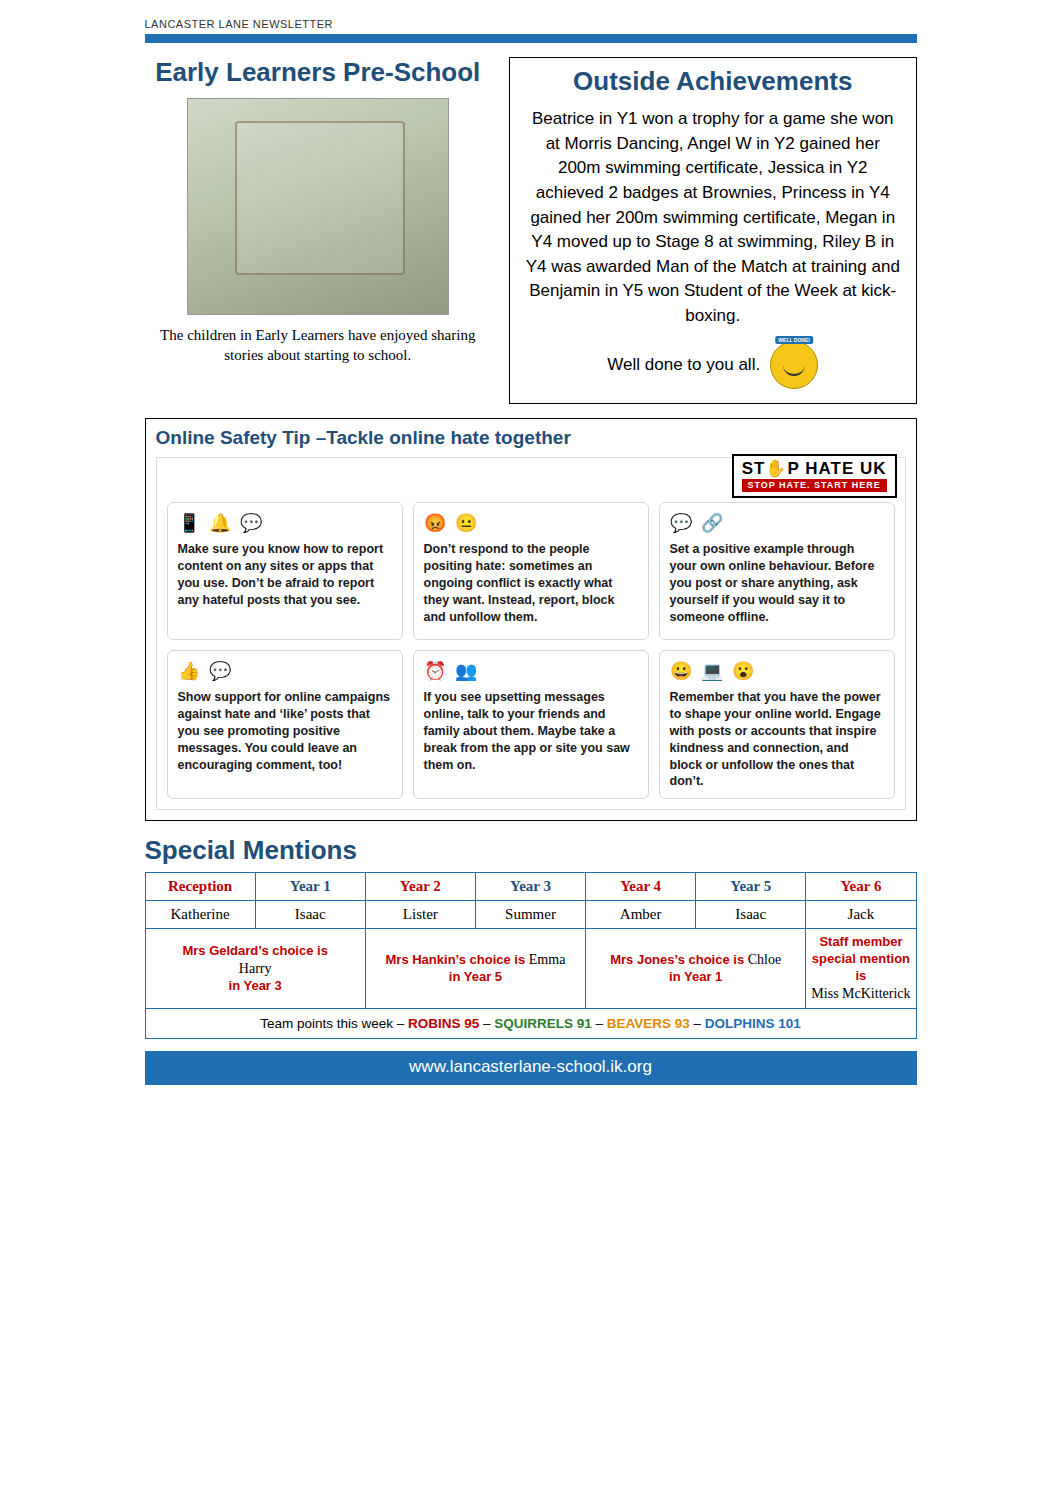LANCASTER LANE NEWSLETTER
Early Learners Pre-School
The children in Early Learners have enjoyed sharing stories about starting to school.
Outside Achievements
Beatrice in Y1 won a trophy for a game she won at Morris Dancing, Angel W in Y2 gained her 200m swimming certificate, Jessica in Y2 achieved 2 badges at Brownies, Princess in Y4 gained her 200m swimming certificate, Megan in Y4 moved up to Stage 8 at swimming, Riley B in Y4 was awarded Man of the Match at training and Benjamin in Y5 won Student of the Week at kick-boxing.
Well done to you all.
Online Safety Tip –Tackle online hate together
ST✋P HATE UK
STOP HATE. START HERE
📱 🔔 💬
Make sure you know how to report content on any sites or apps that you use. Don’t be afraid to report any hateful posts that you see.
😡 😐
Don’t respond to the people positing hate: sometimes an ongoing conflict is exactly what they want. Instead, report, block and unfollow them.
💬 🔗
Set a positive example through your own online behaviour. Before you post or share anything, ask yourself if you would say it to someone offline.
👍 💬
Show support for online campaigns against hate and ‘like’ posts that you see promoting positive messages. You could leave an encouraging comment, too!
⏰ 👥
If you see upsetting messages online, talk to your friends and family about them. Maybe take a break from the app or site you saw them on.
😀 💻 😮
Remember that you have the power to shape your online world. Engage with posts or accounts that inspire kindness and connection, and block or unfollow the ones that don’t.
Special Mentions
| Reception | Year 1 | Year 2 | Year 3 | Year 4 | Year 5 | Year 6 |
| Katherine | Isaac | Lister | Summer | Amber | Isaac | Jack |
| Mrs Geldard’s choice is Harry in Year 3 | Mrs Hankin’s choice is Emma in Year 5 | Mrs Jones’s choice is Chloe in Year 1 | Staff member special mention is Miss McKitterick |
| Team points this week – ROBINS 95 – SQUIRRELS 91 – BEAVERS 93 – DOLPHINS 101 |
www.lancasterlane-school.ik.org